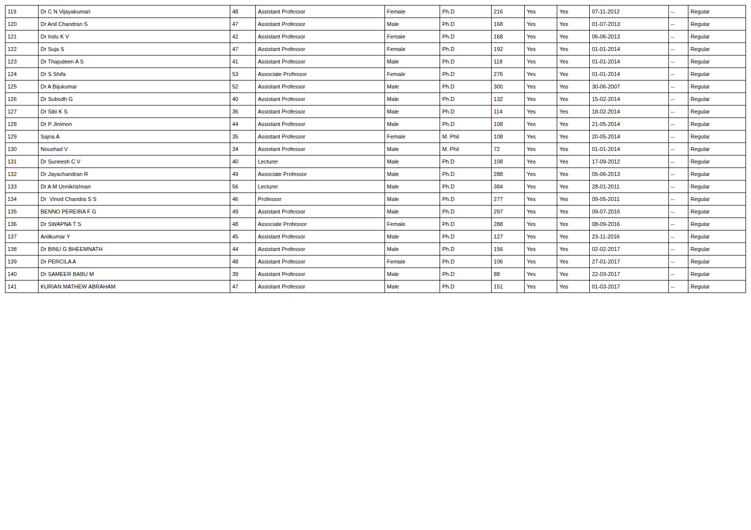| 119 | Dr C N Vijayakumari | 48 | Assistant Professor | Female | Ph.D | 216 | Yes | Yes | 07-11-2012 | -- | Regular |
| 120 | Dr Anil Chandran S | 47 | Assistant Professor | Male | Ph.D | 168 | Yes | Yes | 01-07-2013 | -- | Regular |
| 121 | Dr Indu K V | 42 | Assistant Professor | Female | Ph.D | 168 | Yes | Yes | 06-06-2013 | -- | Regular |
| 122 | Dr Suja S | 47 | Assistant Professor | Female | Ph.D | 192 | Yes | Yes | 01-01-2014 | -- | Regular |
| 123 | Dr Thajudeen A S | 41 | Assistant Professor | Male | Ph.D | 118 | Yes | Yes | 01-01-2014 | -- | Regular |
| 124 | Dr S Shifa | 53 | Associate Professor | Female | Ph.D | 276 | Yes | Yes | 01-01-2014 | -- | Regular |
| 125 | Dr A Bijukumar | 52 | Assistant Professor | Male | Ph.D | 300 | Yes | Yes | 30-06-2007 | -- | Regular |
| 126 | Dr Subodh G | 40 | Assistant Professor | Male | Ph.D | 132 | Yes | Yes | 15-02-2014 | -- | Regular |
| 127 | Dr Sibi K S | 36 | Assistant Professor | Male | Ph.D | 114 | Yes | Yes | 18-02-2014 | -- | Regular |
| 128 | Dr P Jinimon | 44 | Assistant Professor | Male | Ph.D | 108 | Yes | Yes | 21-05-2014 | -- | Regular |
| 129 | Sajna A | 35 | Assistant Professor | Female | M. Phil | 108 | Yes | Yes | 20-05-2014 | -- | Regular |
| 130 | Noushad V | 34 | Assistant Professor | Male | M. Phil | 72 | Yes | Yes | 01-01-2014 | -- | Regular |
| 131 | Dr Suneesh C V | 40 | Lecturer | Male | Ph.D | 108 | Yes | Yes | 17-09-2012 | -- | Regular |
| 132 | Dr Jayachandran R | 49 | Associate Professor | Male | Ph.D | 288 | Yes | Yes | 05-06-2013 | -- | Regular |
| 133 | Dr A M Unnikrishnan | 56 | Lecturer | Male | Ph.D | 384 | Yes | Yes | 28-01-2011 | -- | Regular |
| 134 | Dr Vinod Chandra S S | 46 | Professor | Male | Ph.D | 277 | Yes | Yes | 09-05-2011 | -- | Regular |
| 135 | BENNO PEREIRA F G | 49 | Assistant Professor | Male | Ph.D | 297 | Yes | Yes | 09-07-2016 | -- | Regular |
| 136 | Dr SWAPNA T S | 48 | Associate Professor | Female | Ph.D | 288 | Yes | Yes | 08-09-2016 | -- | Regular |
| 137 | Anilkumar Y | 45 | Assistant Professor | Male | Ph.D | 127 | Yes | Yes | 23-11-2016 | -- | Regular |
| 138 | Dr BINU G BHEEMNATH | 44 | Assistant Professor | Male | Ph.D | 156 | Yes | Yes | 02-02-2017 | -- | Regular |
| 139 | Dr PERCILA A | 48 | Assistant Professor | Female | Ph.D | 106 | Yes | Yes | 27-01-2017 | -- | Regular |
| 140 | Dr SAMEER BABU M | 39 | Assistant Professor | Male | Ph.D | 88 | Yes | Yes | 22-03-2017 | -- | Regular |
| 141 | KURIAN MATHEW ABRAHAM | 47 | Assistant Professor | Male | Ph.D | 151 | Yes | Yes | 01-03-2017 | -- | Regular |